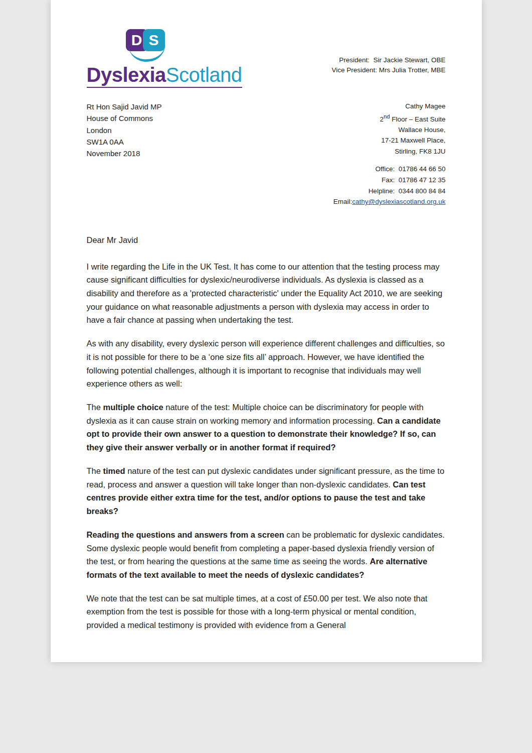D S
Dyslexia Scotland
President: Sir Jackie Stewart, OBE
Vice President: Mrs Julia Trotter, MBE
Rt Hon Sajid Javid MP
House of Commons
London
SW1A 0AA
November 2018
Cathy Magee
2nd Floor – East Suite
Wallace House,
17-21 Maxwell Place,
Stirling, FK8 1JU
Office: 01786 44 66 50
Fax: 01786 47 12 35
Helpline: 0344 800 84 84
Email:cathy@dyslexiascotland.org.uk
Dear Mr Javid
I write regarding the Life in the UK Test. It has come to our attention that the testing process may cause significant difficulties for dyslexic/neurodiverse individuals. As dyslexia is classed as a disability and therefore as a 'protected characteristic' under the Equality Act 2010, we are seeking your guidance on what reasonable adjustments a person with dyslexia may access in order to have a fair chance at passing when undertaking the test.
As with any disability, every dyslexic person will experience different challenges and difficulties, so it is not possible for there to be a ‘one size fits all’ approach. However, we have identified the following potential challenges, although it is important to recognise that individuals may well experience others as well:
The multiple choice nature of the test: Multiple choice can be discriminatory for people with dyslexia as it can cause strain on working memory and information processing. Can a candidate opt to provide their own answer to a question to demonstrate their knowledge? If so, can they give their answer verbally or in another format if required?
The timed nature of the test can put dyslexic candidates under significant pressure, as the time to read, process and answer a question will take longer than non-dyslexic candidates. Can test centres provide either extra time for the test, and/or options to pause the test and take breaks?
Reading the questions and answers from a screen can be problematic for dyslexic candidates. Some dyslexic people would benefit from completing a paper-based dyslexia friendly version of the test, or from hearing the questions at the same time as seeing the words. Are alternative formats of the text available to meet the needs of dyslexic candidates?
We note that the test can be sat multiple times, at a cost of £50.00 per test. We also note that exemption from the test is possible for those with a long-term physical or mental condition, provided a medical testimony is provided with evidence from a General